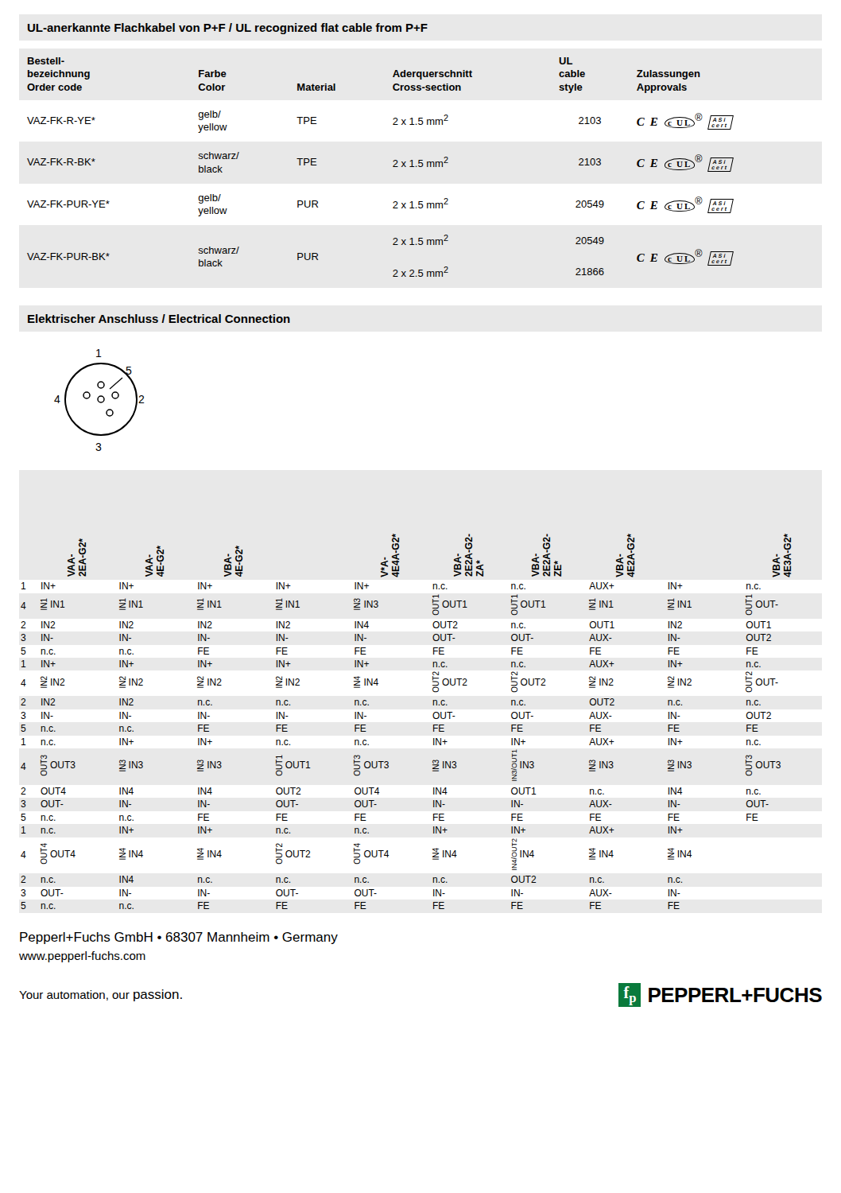UL-anerkannte Flachkabel von P+F / UL recognized flat cable from P+F
| Bestell- bezeichnung Order code | Farbe Color | Material | Aderquerschnitt Cross-section | UL cable style | Zulassungen Approvals |
| --- | --- | --- | --- | --- | --- |
| VAZ-FK-R-YE* | gelb/ yellow | TPE | 2 x 1.5 mm 2 | 2103 | C E c UL ® ASi cert |
| VAZ-FK-R-BK* | schwarz/ black | TPE | 2 x 1.5 mm 2 | 2103 | C E c UL ® ASi cert |
| VAZ-FK-PUR-YE* | gelb/ yellow | PUR | 2 x 1.5 mm 2 | 20549 | C E c UL ® ASi cert |
| VAZ-FK-PUR-BK* | schwarz/ black | PUR | 2 x 1.5 mm 2 | 20549 | C E c UL ® ASi cert |
| 2 x 2.5 mm 2 | 21866 |
Elektrischer Anschluss / Electrical Connection
1 5 2 3 4
| | VAA- 2EA-G2* | VAA- 4E-G2* | VBA- 4E-G2* | | V*A- 4E4A-G2* | VBA- 2E2A-G2- ZA* | VBA- 2E2A-G2- ZE* | VBA- 4E2A-G2* | | VBA- 4E3A-G2* |
| --- | --- | --- | --- | --- | --- | --- | --- | --- | --- | --- |
| 1 | IN+ | IN+ | IN+ | IN+ | IN+ | n.c. | n.c. | AUX+ | IN+ | n.c. |
| 4 | IN1 IN1 | IN1 IN1 | IN1 IN1 | IN1 IN1 | IN3 IN3 | OUT1 OUT1 | OUT1 OUT1 | IN1 IN1 | IN1 IN1 | OUT1 OUT- |
| 2 | IN2 | IN2 | IN2 | IN2 | IN4 | OUT2 | n.c. | OUT1 | IN2 | OUT1 |
| 3 | IN- | IN- | IN- | IN- | IN- | OUT- | OUT- | AUX- | IN- | OUT2 |
| 5 | n.c. | n.c. | FE | FE | FE | FE | FE | FE | FE | FE |
| 1 | IN+ | IN+ | IN+ | IN+ | IN+ | n.c. | n.c. | AUX+ | IN+ | n.c. |
| 4 | IN2 IN2 | IN2 IN2 | IN2 IN2 | IN2 IN2 | IN4 IN4 | OUT2 OUT2 | OUT2 OUT2 | IN2 IN2 | IN2 IN2 | OUT2 OUT- |
| 2 | IN2 | IN2 | n.c. | n.c. | n.c. | n.c. | n.c. | OUT2 | n.c. | n.c. |
| 3 | IN- | IN- | IN- | IN- | IN- | OUT- | OUT- | AUX- | IN- | OUT2 |
| 5 | n.c. | n.c. | FE | FE | FE | FE | FE | FE | FE | FE |
| 1 | n.c. | IN+ | IN+ | n.c. | n.c. | IN+ | IN+ | AUX+ | IN+ | n.c. |
| 4 | OUT3 OUT3 | IN3 IN3 | IN3 IN3 | OUT1 OUT1 | OUT3 OUT3 | IN3 IN3 | IN3/OUT1 IN3 | IN3 IN3 | IN3 IN3 | OUT3 OUT3 |
| 2 | OUT4 | IN4 | IN4 | OUT2 | OUT4 | IN4 | OUT1 | n.c. | IN4 | n.c. |
| 3 | OUT- | IN- | IN- | OUT- | OUT- | IN- | IN- | AUX- | IN- | OUT- |
| 5 | n.c. | n.c. | FE | FE | FE | FE | FE | FE | FE | FE |
| 1 | n.c. | IN+ | IN+ | n.c. | n.c. | IN+ | IN+ | AUX+ | IN+ | |
| 4 | OUT4 OUT4 | IN4 IN4 | IN4 IN4 | OUT2 OUT2 | OUT4 OUT4 | IN4 IN4 | IN4/OUT2 IN4 | IN4 IN4 | IN4 IN4 | |
| 2 | n.c. | IN4 | n.c. | n.c. | n.c. | n.c. | OUT2 | n.c. | n.c. | |
| 3 | OUT- | IN- | IN- | OUT- | OUT- | IN- | IN- | AUX- | IN- | |
| 5 | n.c. | n.c. | FE | FE | FE | FE | FE | FE | FE | |
Pepperl+Fuchs GmbH • 68307 Mannheim • Germany
www.pepperl-fuchs.com
Your automation, our passion.
fp PEPPERL+FUCHS